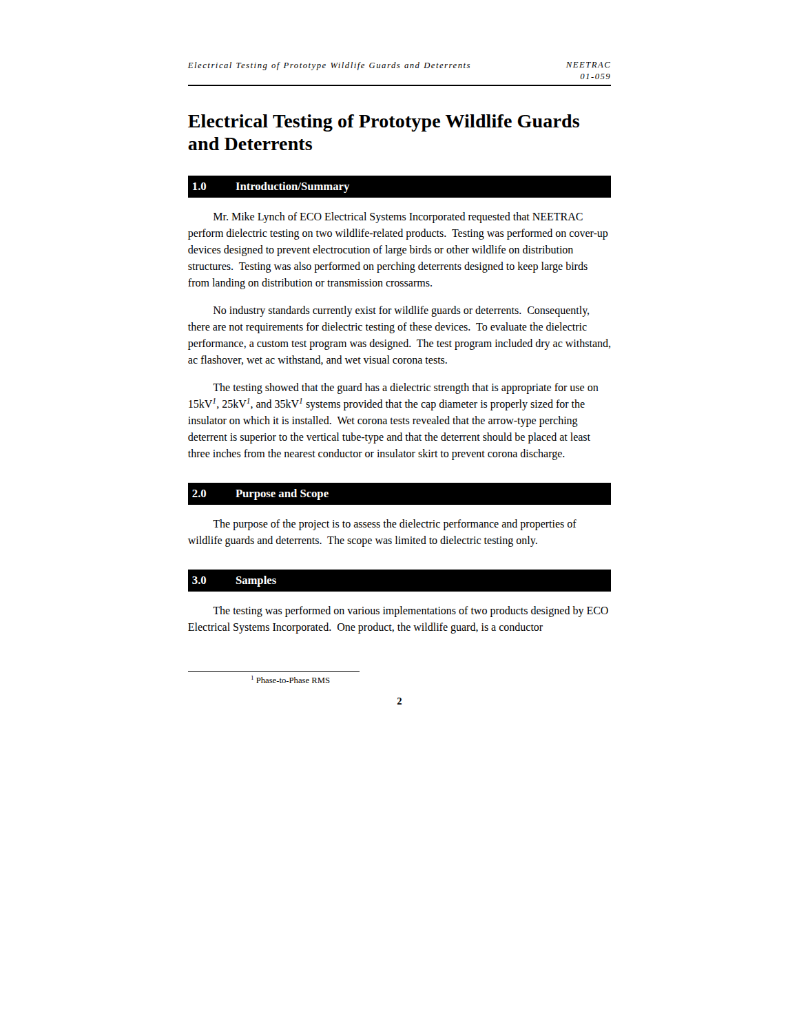Electrical Testing of Prototype Wildlife Guards and Deterrents
NEETRAC
01-059
Electrical Testing of Prototype Wildlife Guards
and Deterrents
1.0 Introduction/Summary
Mr. Mike Lynch of ECO Electrical Systems Incorporated requested that NEETRAC perform dielectric testing on two wildlife-related products. Testing was performed on cover-up devices designed to prevent electrocution of large birds or other wildlife on distribution structures. Testing was also performed on perching deterrents designed to keep large birds from landing on distribution or transmission crossarms.
No industry standards currently exist for wildlife guards or deterrents. Consequently, there are not requirements for dielectric testing of these devices. To evaluate the dielectric performance, a custom test program was designed. The test program included dry ac withstand, ac flashover, wet ac withstand, and wet visual corona tests.
The testing showed that the guard has a dielectric strength that is appropriate for use on 15kV1, 25kV1, and 35kV1 systems provided that the cap diameter is properly sized for the insulator on which it is installed. Wet corona tests revealed that the arrow-type perching deterrent is superior to the vertical tube-type and that the deterrent should be placed at least three inches from the nearest conductor or insulator skirt to prevent corona discharge.
2.0 Purpose and Scope
The purpose of the project is to assess the dielectric performance and properties of wildlife guards and deterrents. The scope was limited to dielectric testing only.
3.0 Samples
The testing was performed on various implementations of two products designed by ECO Electrical Systems Incorporated. One product, the wildlife guard, is a conductor
1 Phase-to-Phase RMS
2